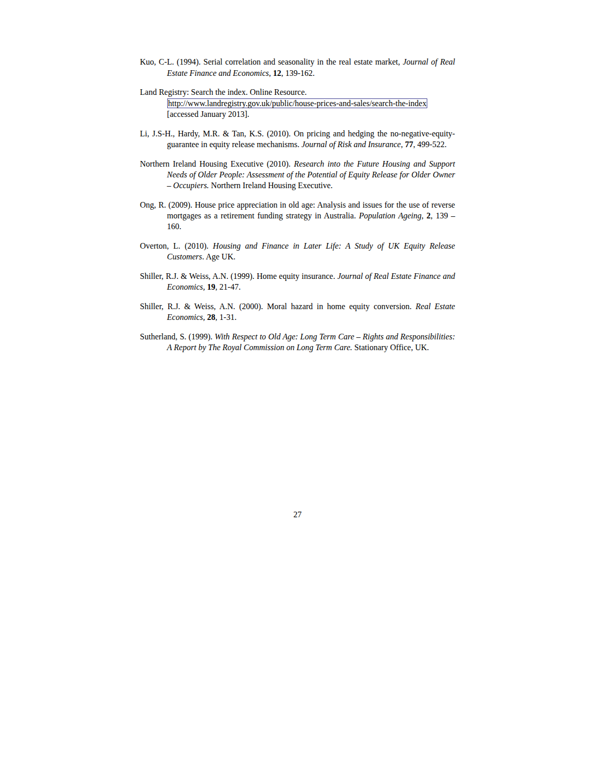Kuo, C-L. (1994). Serial correlation and seasonality in the real estate market, Journal of Real Estate Finance and Economics, 12, 139-162.
Land Registry: Search the index. Online Resource.
http://www.landregistry.gov.uk/public/house-prices-and-sales/search-the-index [accessed January 2013].
Li, J.S-H., Hardy, M.R. & Tan, K.S. (2010). On pricing and hedging the no-negative-equity-guarantee in equity release mechanisms. Journal of Risk and Insurance, 77, 499-522.
Northern Ireland Housing Executive (2010). Research into the Future Housing and Support Needs of Older People: Assessment of the Potential of Equity Release for Older Owner – Occupiers. Northern Ireland Housing Executive.
Ong, R. (2009). House price appreciation in old age: Analysis and issues for the use of reverse mortgages as a retirement funding strategy in Australia. Population Ageing, 2, 139 – 160.
Overton, L. (2010). Housing and Finance in Later Life: A Study of UK Equity Release Customers. Age UK.
Shiller, R.J. & Weiss, A.N. (1999). Home equity insurance. Journal of Real Estate Finance and Economics, 19, 21-47.
Shiller, R.J. & Weiss, A.N. (2000). Moral hazard in home equity conversion. Real Estate Economics, 28, 1-31.
Sutherland, S. (1999). With Respect to Old Age: Long Term Care – Rights and Responsibilities: A Report by The Royal Commission on Long Term Care. Stationary Office, UK.
27